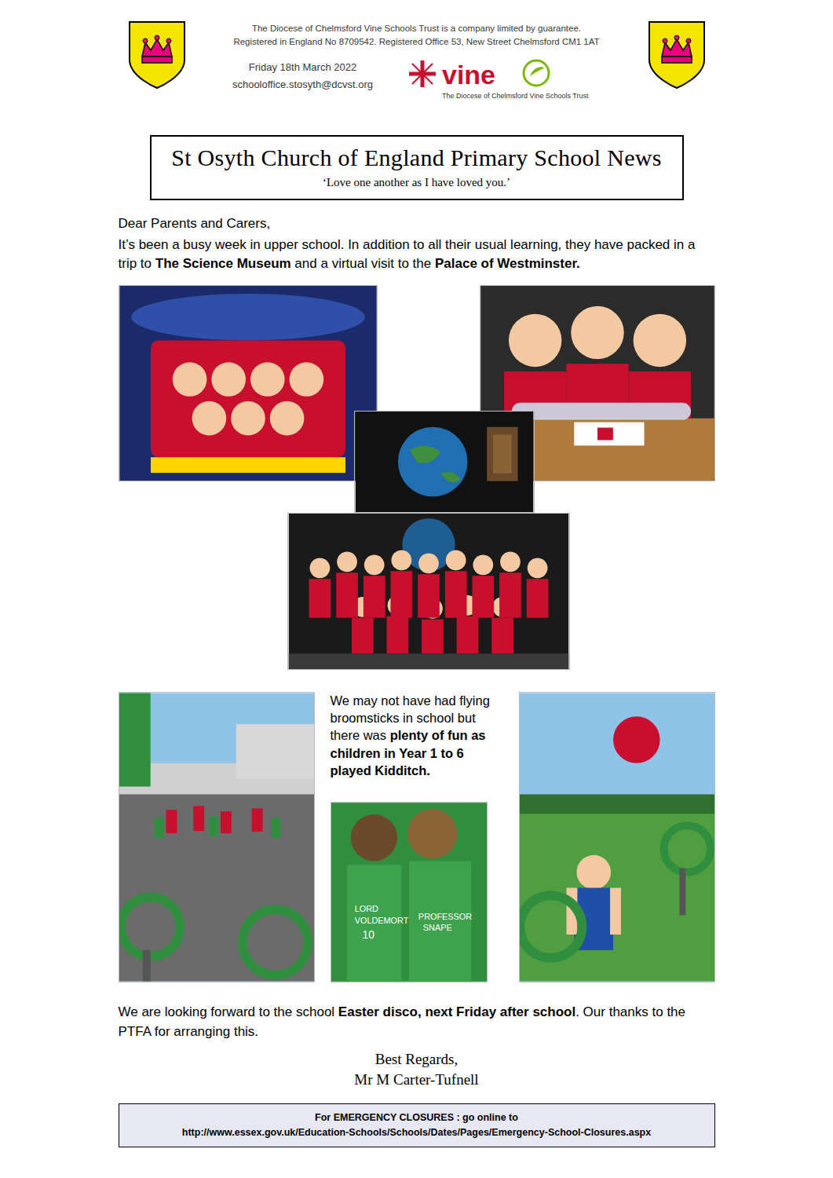The Diocese of Chelmsford Vine Schools Trust is a company limited by guarantee.
Registered in England No 8709542. Registered Office 53, New Street Chelmsford CM1 1AT
Friday 18th March 2022
schooloffice.stosyth@dcvst.org
vine The Diocese of Chelmsford Vine Schools Trust
St Osyth Church of England Primary School News
‘Love one another as I have loved you.’
Dear Parents and Carers,
It’s been a busy week in upper school. In addition to all their usual learning, they have packed in a trip to The Science Museum and a virtual visit to the Palace of Westminster.
We may not have had flying broomsticks in school but there was plenty of fun as children in Year 1 to 6 played Kidditch.
LORD VOLDEMORT 10 PROFESSOR SNAPE
We are looking forward to the school Easter disco, next Friday after school. Our thanks to the PTFA for arranging this.
Best Regards,
Mr M Carter-Tufnell
For EMERGENCY CLOSURES : go online to
http://www.essex.gov.uk/Education-Schools/Schools/Dates/Pages/Emergency-School-Closures.aspx